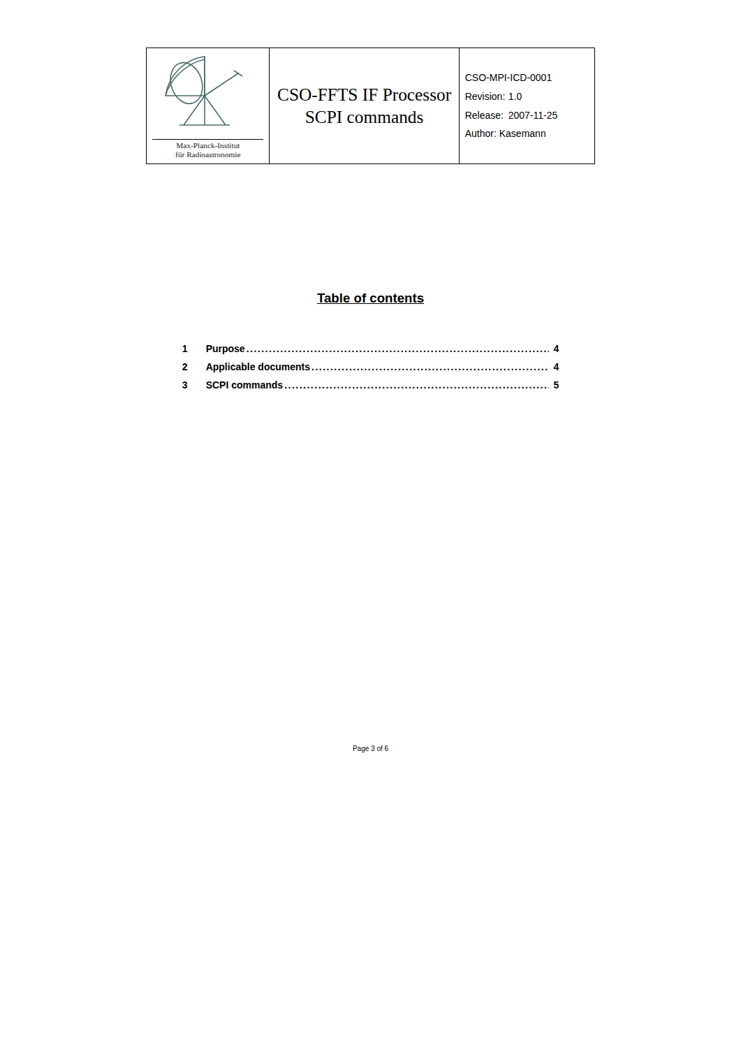| Max-Planck-Institut für Radioastronomie | CSO-FFTS IF Processor SCPI commands | CSO-MPI-ICD-0001 Revision: 1.0 Release: 2007-11-25 Author: Kasemann |
Table of contents
1 Purpose .................................................................................................................. 4
2 Applicable documents .................................................................................................................. 4
3 SCPI commands .................................................................................................................. 5
Page 3 of 6